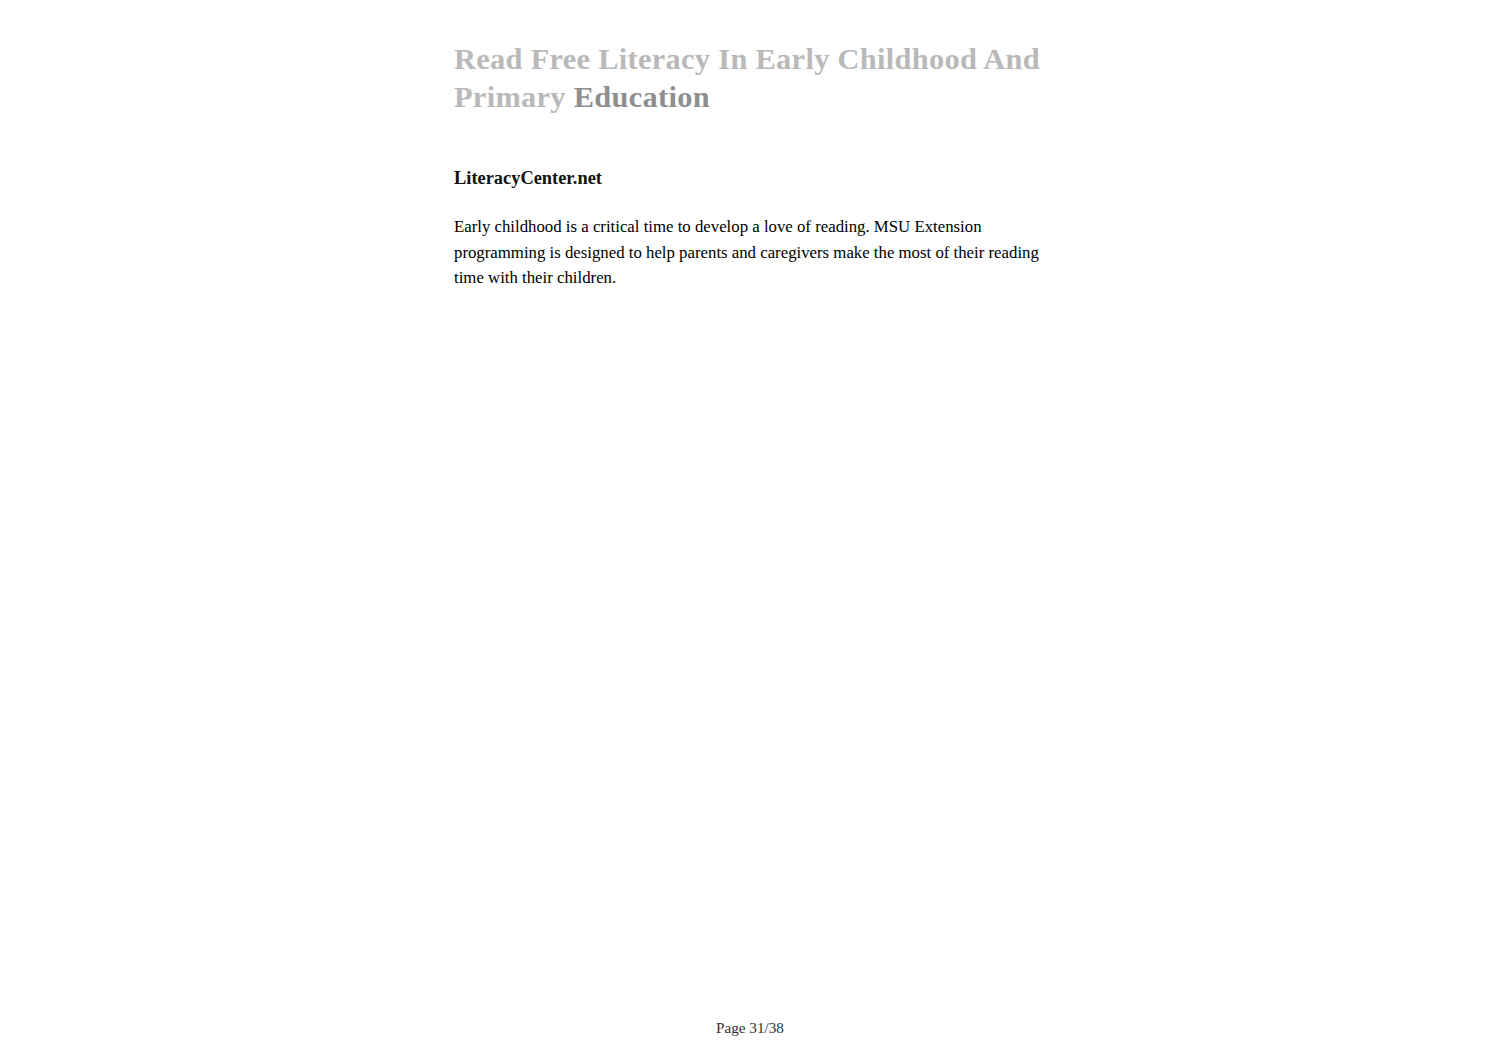Read Free Literacy In Early Childhood And Primary Education
LiteracyCenter.net
Early childhood is a critical time to develop a love of reading. MSU Extension programming is designed to help parents and caregivers make the most of their reading time with their children.
Page 31/38